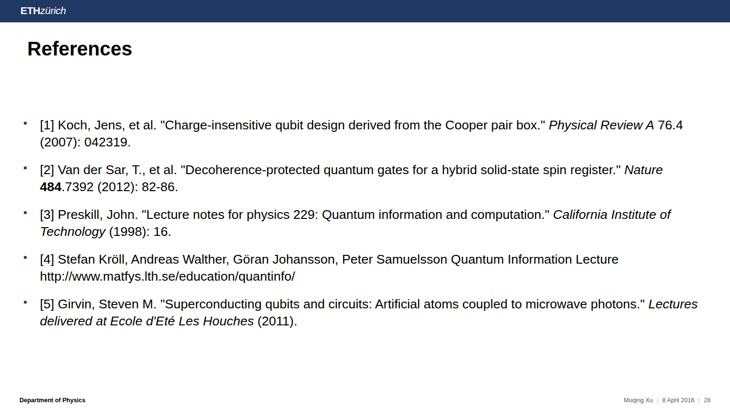ETH zürich
References
[1] Koch, Jens, et al. "Charge-insensitive qubit design derived from the Cooper pair box." Physical Review A 76.4 (2007): 042319.
[2] Van der Sar, T., et al. "Decoherence-protected quantum gates for a hybrid solid-state spin register." Nature 484.7392 (2012): 82-86.
[3] Preskill, John. "Lecture notes for physics 229: Quantum information and computation." California Institute of Technology (1998): 16.
[4] Stefan Kröll, Andreas Walther, Göran Johansson, Peter Samuelsson Quantum Information Lecture http://www.matfys.lth.se/education/quantinfo/
[5] Girvin, Steven M. "Superconducting qubits and circuits: Artificial atoms coupled to microwave photons." Lectures delivered at Ecole d'Eté Les Houches (2011).
Department of Physics
Muqing Xu|8 April 2016|28